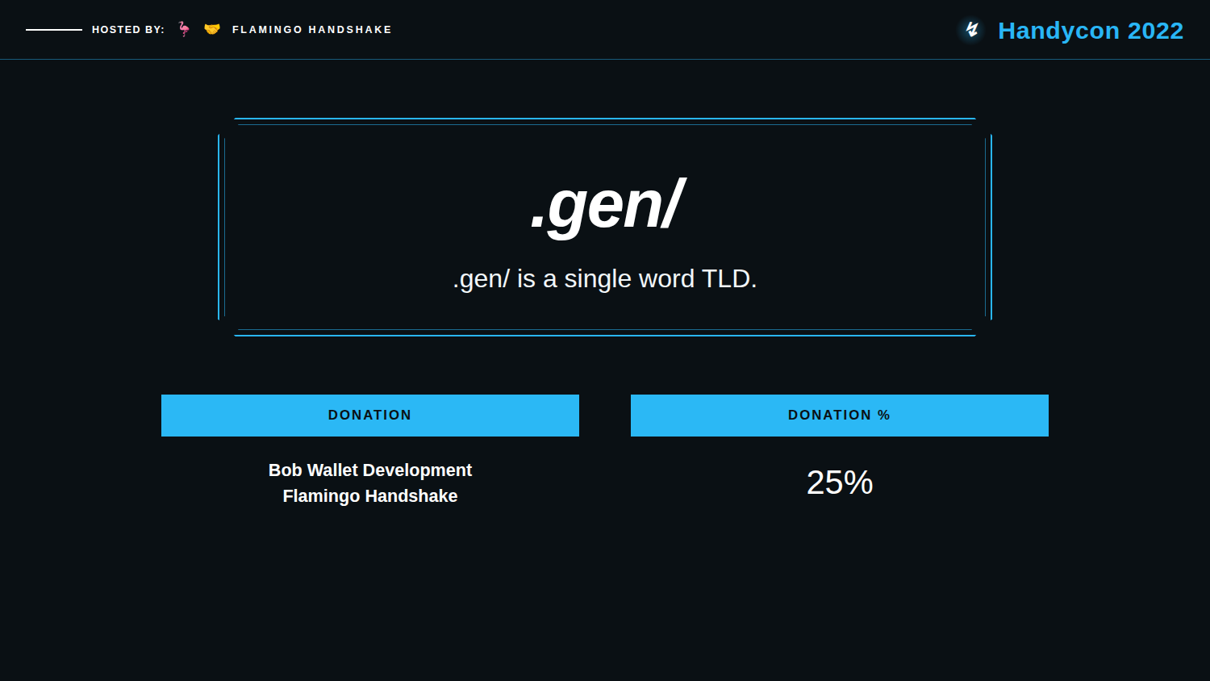HOSTED BY: 🦩 🤝 FLAMINGO HANDSHAKE
↯ Handycon 2022
.gen/
.gen/ is a single word TLD.
DONATION
Bob Wallet Development
Flamingo Handshake
DONATION %
25%